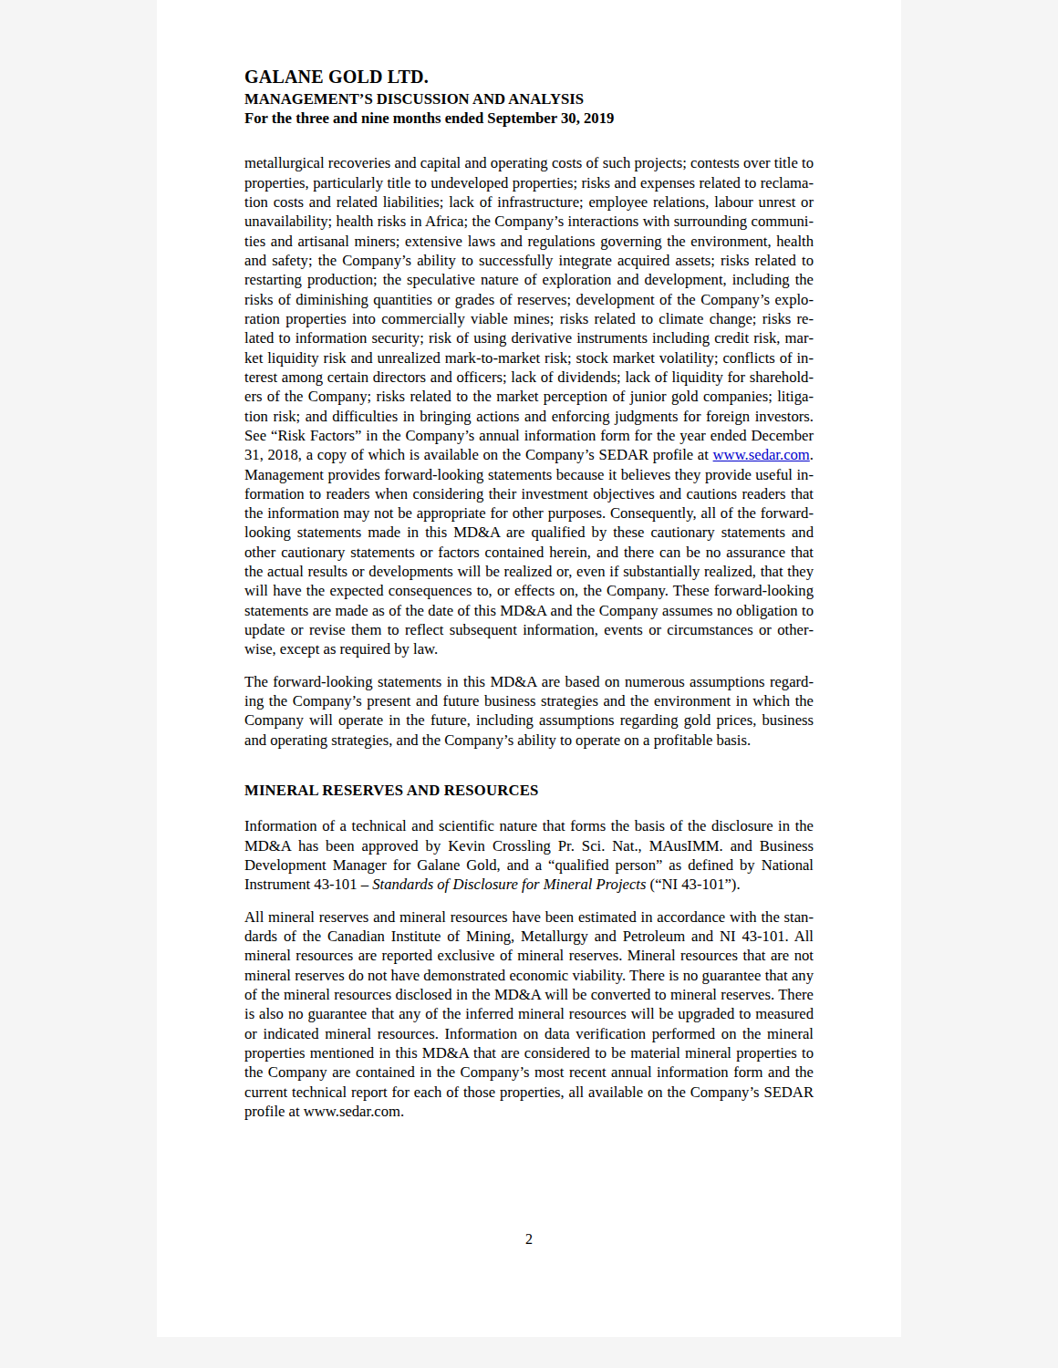GALANE GOLD LTD.
MANAGEMENT’S DISCUSSION AND ANALYSIS
For the three and nine months ended September 30, 2019
metallurgical recoveries and capital and operating costs of such projects; contests over title to properties, particularly title to undeveloped properties; risks and expenses related to reclamation costs and related liabilities; lack of infrastructure; employee relations, labour unrest or unavailability; health risks in Africa; the Company’s interactions with surrounding communities and artisanal miners; extensive laws and regulations governing the environment, health and safety; the Company’s ability to successfully integrate acquired assets; risks related to restarting production; the speculative nature of exploration and development, including the risks of diminishing quantities or grades of reserves; development of the Company’s exploration properties into commercially viable mines; risks related to climate change; risks related to information security; risk of using derivative instruments including credit risk, market liquidity risk and unrealized mark-to-market risk; stock market volatility; conflicts of interest among certain directors and officers; lack of dividends; lack of liquidity for shareholders of the Company; risks related to the market perception of junior gold companies; litigation risk; and difficulties in bringing actions and enforcing judgments for foreign investors. See “Risk Factors” in the Company’s annual information form for the year ended December 31, 2018, a copy of which is available on the Company’s SEDAR profile at www.sedar.com. Management provides forward-looking statements because it believes they provide useful information to readers when considering their investment objectives and cautions readers that the information may not be appropriate for other purposes. Consequently, all of the forward-looking statements made in this MD&A are qualified by these cautionary statements and other cautionary statements or factors contained herein, and there can be no assurance that the actual results or developments will be realized or, even if substantially realized, that they will have the expected consequences to, or effects on, the Company. These forward-looking statements are made as of the date of this MD&A and the Company assumes no obligation to update or revise them to reflect subsequent information, events or circumstances or otherwise, except as required by law.
The forward-looking statements in this MD&A are based on numerous assumptions regarding the Company’s present and future business strategies and the environment in which the Company will operate in the future, including assumptions regarding gold prices, business and operating strategies, and the Company’s ability to operate on a profitable basis.
Mineral Reserves and Resources
Information of a technical and scientific nature that forms the basis of the disclosure in the MD&A has been approved by Kevin Crossling Pr. Sci. Nat., MAusIMM. and Business Development Manager for Galane Gold, and a “qualified person” as defined by National Instrument 43-101 – Standards of Disclosure for Mineral Projects (“NI 43-101”).
All mineral reserves and mineral resources have been estimated in accordance with the standards of the Canadian Institute of Mining, Metallurgy and Petroleum and NI 43-101. All mineral resources are reported exclusive of mineral reserves. Mineral resources that are not mineral reserves do not have demonstrated economic viability. There is no guarantee that any of the mineral resources disclosed in the MD&A will be converted to mineral reserves. There is also no guarantee that any of the inferred mineral resources will be upgraded to measured or indicated mineral resources. Information on data verification performed on the mineral properties mentioned in this MD&A that are considered to be material mineral properties to the Company are contained in the Company’s most recent annual information form and the current technical report for each of those properties, all available on the Company’s SEDAR profile at www.sedar.com.
2